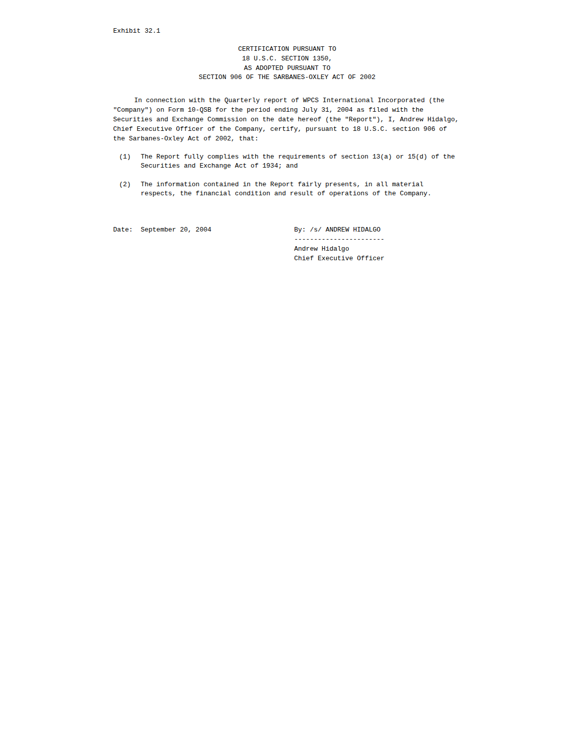Exhibit 32.1
CERTIFICATION PURSUANT TO
18 U.S.C. SECTION 1350,
AS ADOPTED PURSUANT TO
SECTION 906 OF THE SARBANES-OXLEY ACT OF 2002
In connection with the Quarterly report of WPCS International Incorporated (the "Company") on Form 10-QSB for the period ending July 31, 2004 as filed with the Securities and Exchange Commission on the date hereof (the "Report"), I, Andrew Hidalgo, Chief Executive Officer of the Company, certify, pursuant to 18 U.S.C. section 906 of the Sarbanes-Oxley Act of 2002, that:
(1) The Report fully complies with the requirements of section 13(a) or 15(d) of the Securities and Exchange Act of 1934; and
(2) The information contained in the Report fairly presents, in all material respects, the financial condition and result of operations of the Company.
| Date: September 20, 2004 | By: /s/ ANDREW HIDALGO ----------------------- Andrew Hidalgo Chief Executive Officer |